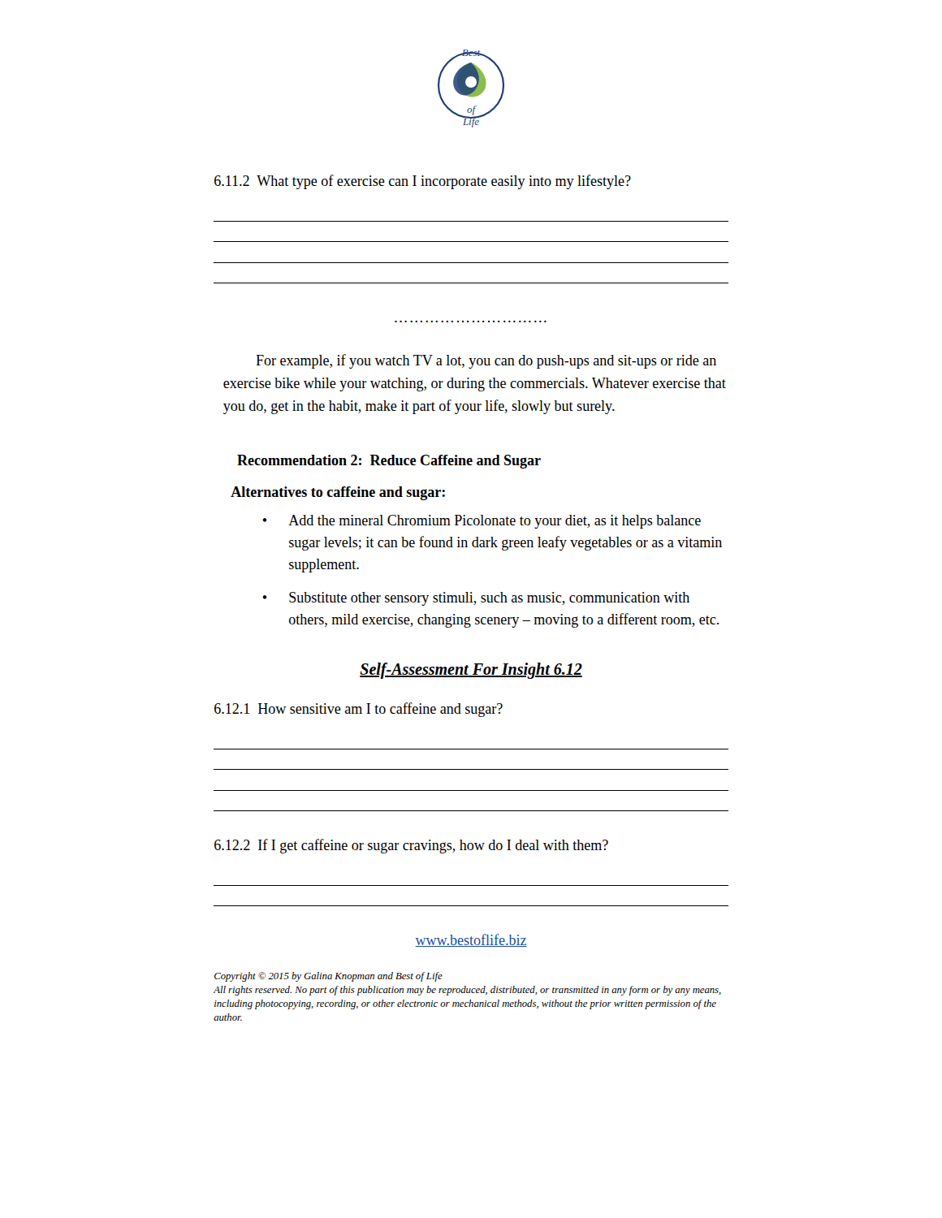Best of Life
6.11.2 What type of exercise can I incorporate easily into my lifestyle?
…………………………
For example, if you watch TV a lot, you can do push-ups and sit-ups or ride an exercise bike while your watching, or during the commercials. Whatever exercise that you do, get in the habit, make it part of your life, slowly but surely.
Recommendation 2: Reduce Caffeine and Sugar
Alternatives to caffeine and sugar:
Add the mineral Chromium Picolonate to your diet, as it helps balance sugar levels; it can be found in dark green leafy vegetables or as a vitamin supplement.
Substitute other sensory stimuli, such as music, communication with others, mild exercise, changing scenery – moving to a different room, etc.
Self-Assessment For Insight 6.12
6.12.1 How sensitive am I to caffeine and sugar?
6.12.2 If I get caffeine or sugar cravings, how do I deal with them?
www.bestoflife.biz
Copyright © 2015 by Galina Knopman and Best of Life
All rights reserved. No part of this publication may be reproduced, distributed, or transmitted in any form or by any means, including photocopying, recording, or other electronic or mechanical methods, without the prior written permission of the author.